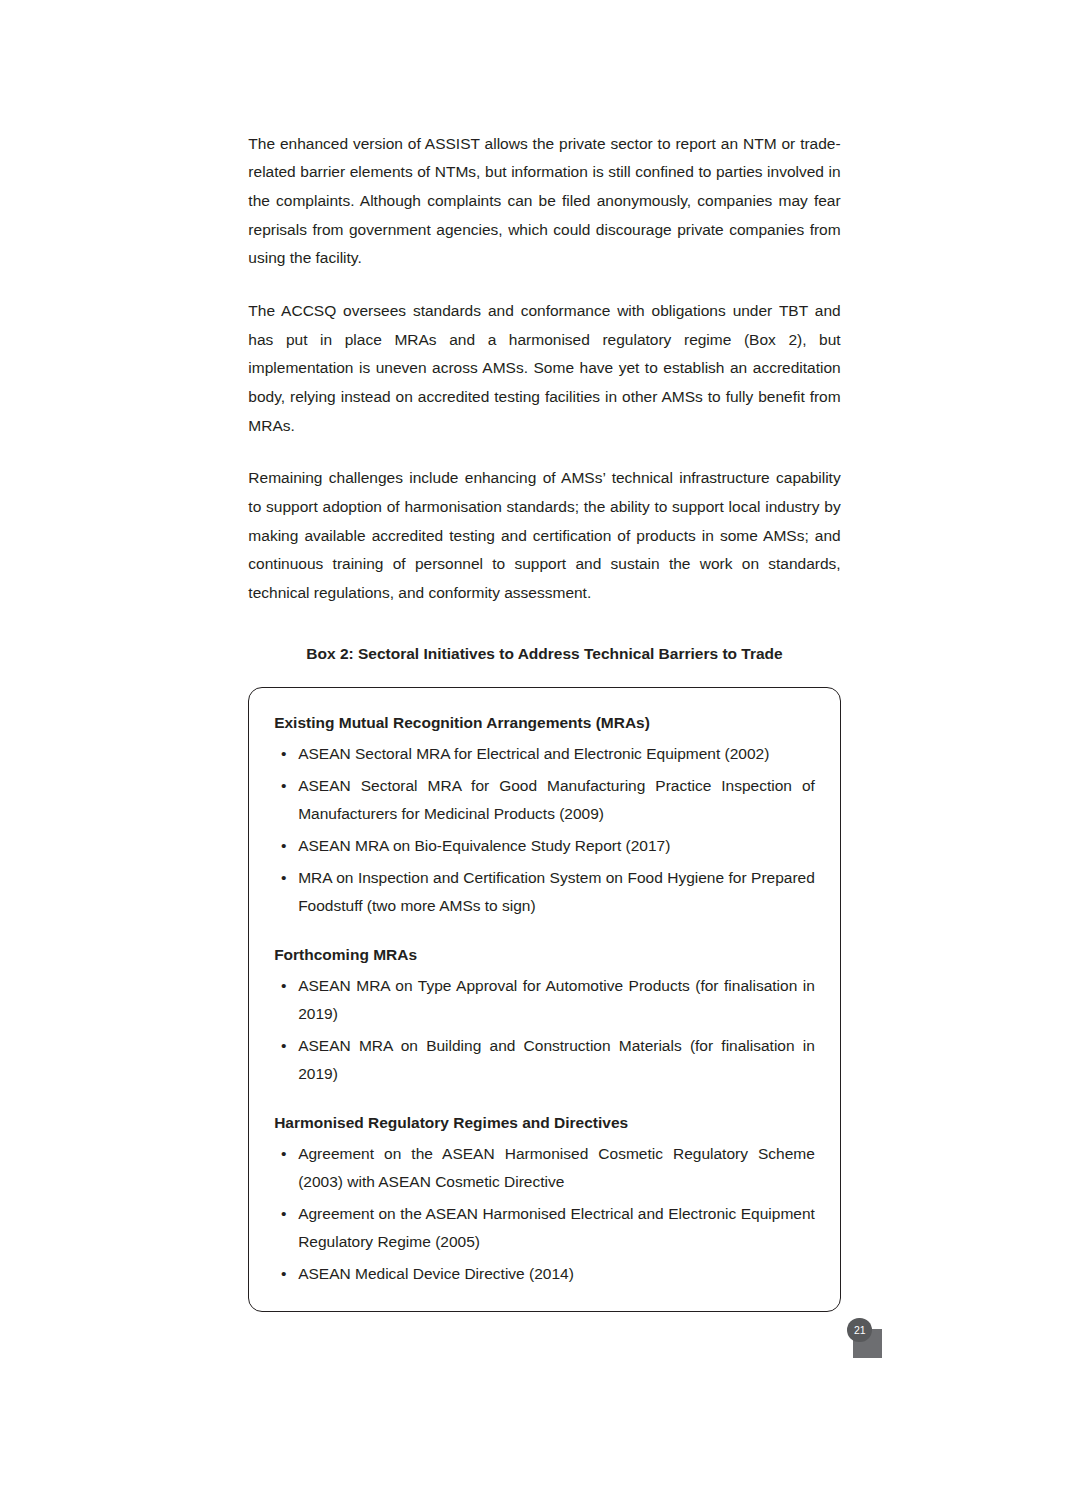The enhanced version of ASSIST allows the private sector to report an NTM or trade-related barrier elements of NTMs, but information is still confined to parties involved in the complaints. Although complaints can be filed anonymously, companies may fear reprisals from government agencies, which could discourage private companies from using the facility.
The ACCSQ oversees standards and conformance with obligations under TBT and has put in place MRAs and a harmonised regulatory regime (Box 2), but implementation is uneven across AMSs. Some have yet to establish an accreditation body, relying instead on accredited testing facilities in other AMSs to fully benefit from MRAs.
Remaining challenges include enhancing of AMSs’ technical infrastructure capability to support adoption of harmonisation standards; the ability to support local industry by making available accredited testing and certification of products in some AMSs; and continuous training of personnel to support and sustain the work on standards, technical regulations, and conformity assessment.
Box 2: Sectoral Initiatives to Address Technical Barriers to Trade
Existing Mutual Recognition Arrangements (MRAs)
ASEAN Sectoral MRA for Electrical and Electronic Equipment (2002)
ASEAN Sectoral MRA for Good Manufacturing Practice Inspection of Manufacturers for Medicinal Products (2009)
ASEAN MRA on Bio-Equivalence Study Report (2017)
MRA on Inspection and Certification System on Food Hygiene for Prepared Foodstuff (two more AMSs to sign)
Forthcoming MRAs
ASEAN MRA on Type Approval for Automotive Products (for finalisation in 2019)
ASEAN MRA on Building and Construction Materials (for finalisation in 2019)
Harmonised Regulatory Regimes and Directives
Agreement on the ASEAN Harmonised Cosmetic Regulatory Scheme (2003) with ASEAN Cosmetic Directive
Agreement on the ASEAN Harmonised Electrical and Electronic Equipment Regulatory Regime (2005)
ASEAN Medical Device Directive (2014)
21